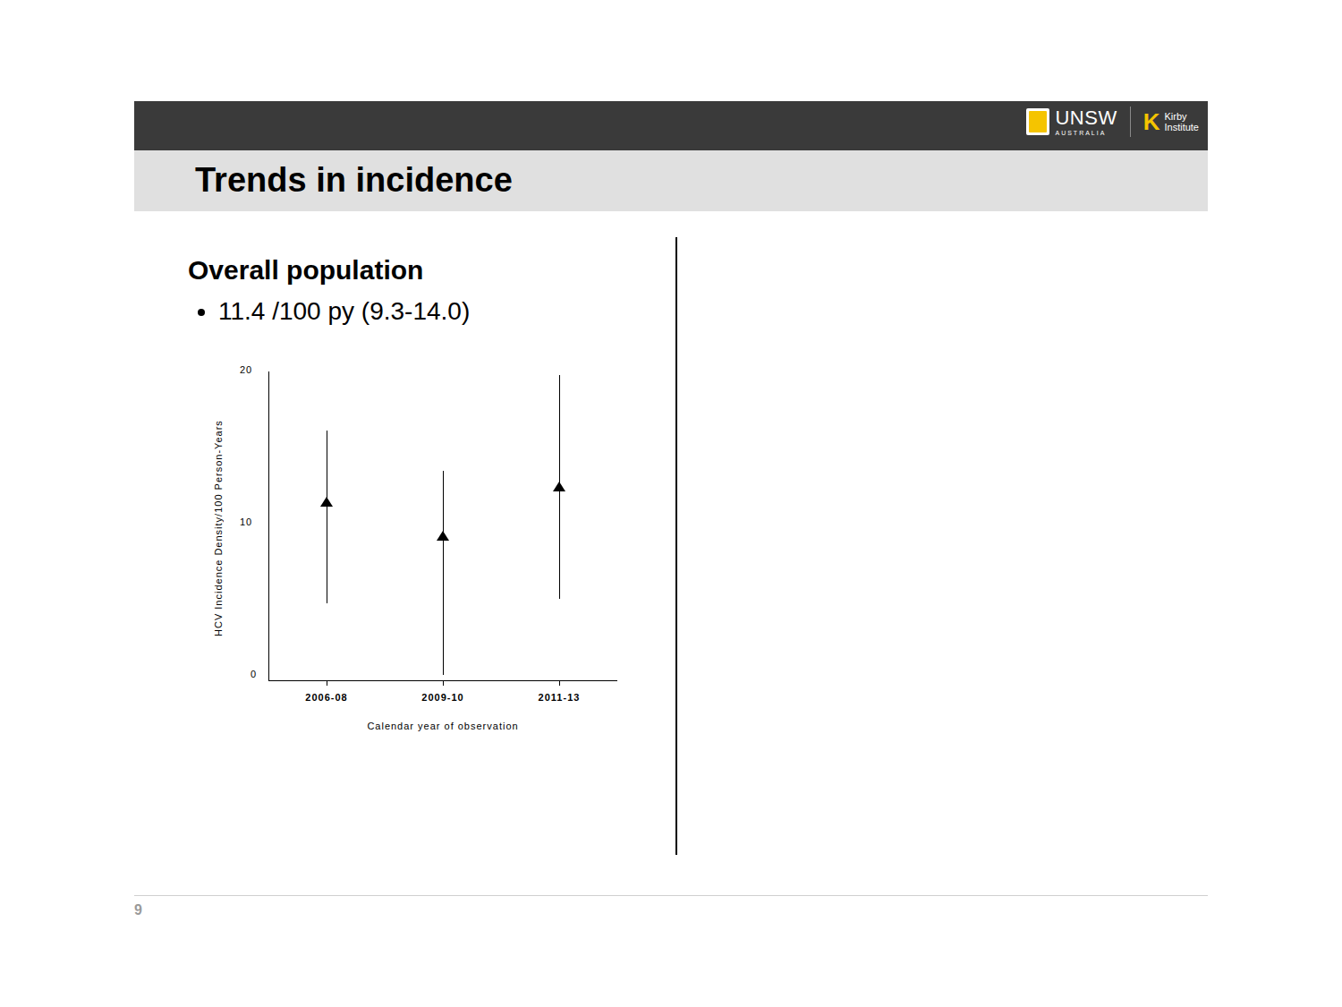UNSW
AUSTRALIA
K
Kirby
Institute
Trends in incidence
Overall population
11.4 /100 py (9.3-14.0)
HCV Incidence Density/100 Person-Years
20
10
0
2006-08
2009-10
2011-13
Calendar year of observation
9